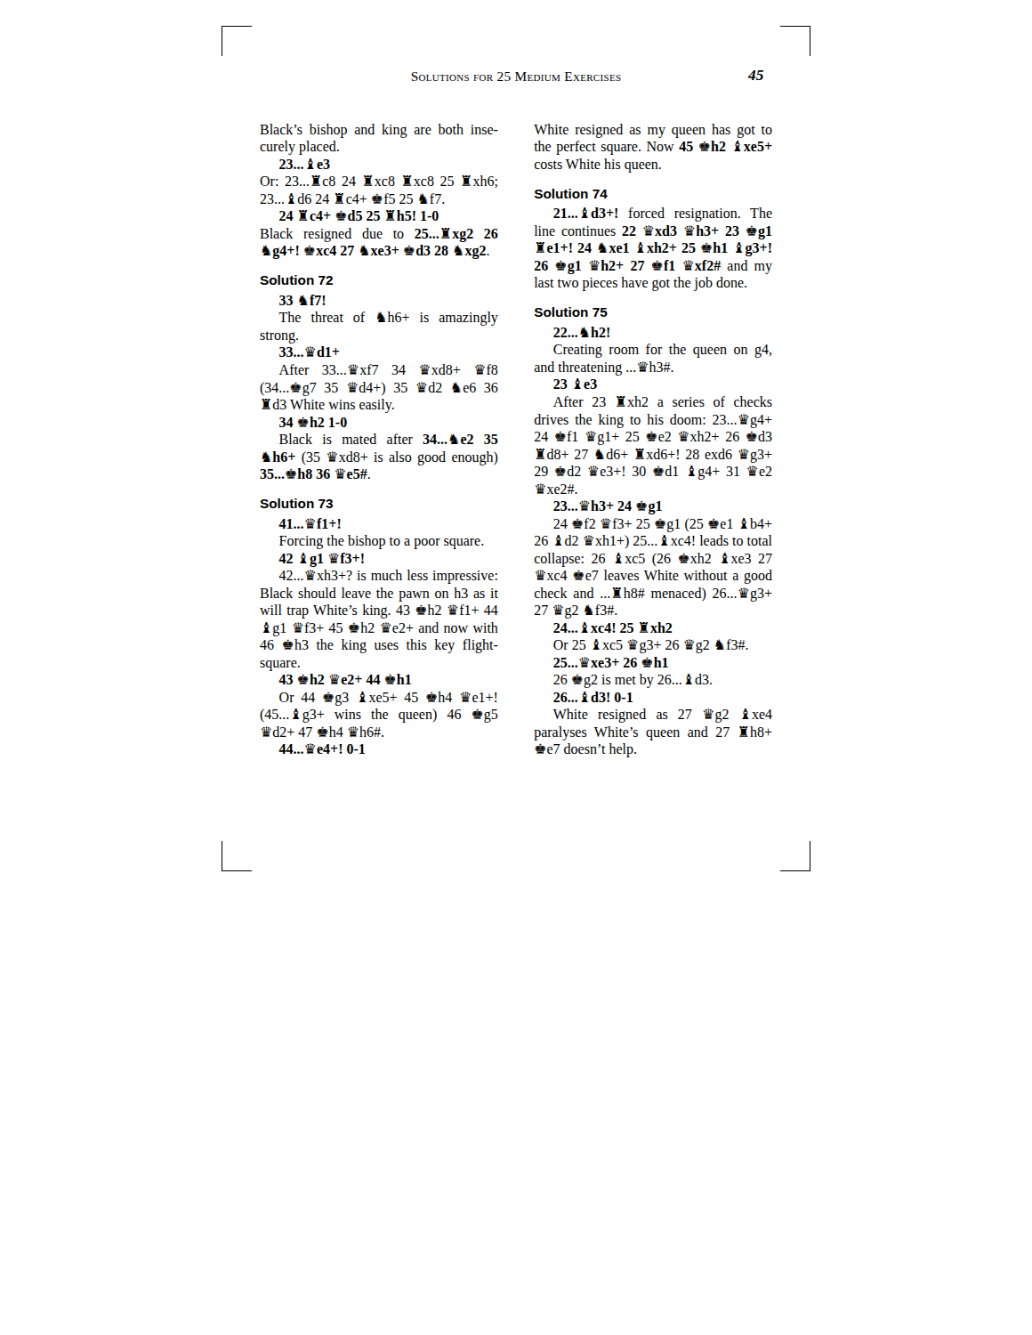Solutions for 25 Medium Exercises
45
Black’s bishop and king are both insecurely placed.
23...♝e3
Or: 23...♜c8 24 ♜xc8 ♜xc8 25 ♜xh6; 23...♝d6 24 ♜c4+ ♚f5 25 ♞f7.
24 ♜c4+ ♚d5 25 ♜h5! 1-0
Black resigned due to 25...♜xg2 26 ♞g4+! ♚xc4 27 ♞xe3+ ♚d3 28 ♞xg2.
Solution 72
33 ♞f7!
The threat of ♞h6+ is amazingly strong.
33...♛d1+
After 33...♛xf7 34 ♛xd8+ ♛f8 (34...♚g7 35 ♛d4+) 35 ♛d2 ♞e6 36 ♜d3 White wins easily.
34 ♚h2 1-0
Black is mated after 34...♞e2 35 ♞h6+ (35 ♛xd8+ is also good enough) 35...♚h8 36 ♛e5#.
Solution 73
41...♛f1+!
Forcing the bishop to a poor square.
42 ♝g1 ♛f3+!
42...♛xh3+? is much less impressive: Black should leave the pawn on h3 as it will trap White’s king. 43 ♚h2 ♛f1+ 44 ♝g1 ♛f3+ 45 ♚h2 ♛e2+ and now with 46 ♚h3 the king uses this key flight-square.
43 ♚h2 ♛e2+ 44 ♚h1
Or 44 ♚g3 ♝xe5+ 45 ♚h4 ♛e1+! (45...♝g3+ wins the queen) 46 ♚g5 ♛d2+ 47 ♚h4 ♛h6#.
44...♛e4+! 0-1
White resigned as my queen has got to the perfect square. Now 45 ♚h2 ♝xe5+ costs White his queen.
Solution 74
21...♝d3+! forced resignation. The line continues 22 ♛xd3 ♛h3+ 23 ♚g1 ♜e1+! 24 ♞xe1 ♝xh2+ 25 ♚h1 ♝g3+! 26 ♚g1 ♛h2+ 27 ♚f1 ♛xf2# and my last two pieces have got the job done.
Solution 75
22...♞h2!
Creating room for the queen on g4, and threatening ...♛h3#.
23 ♝e3
After 23 ♜xh2 a series of checks drives the king to his doom: 23...♛g4+ 24 ♚f1 ♛g1+ 25 ♚e2 ♛xh2+ 26 ♚d3 ♜d8+ 27 ♞d6+ ♜xd6+! 28 exd6 ♛g3+ 29 ♚d2 ♛e3+! 30 ♚d1 ♝g4+ 31 ♛e2 ♛xe2#.
23...♛h3+ 24 ♚g1
24 ♚f2 ♛f3+ 25 ♚g1 (25 ♚e1 ♝b4+ 26 ♝d2 ♛xh1+) 25...♝xc4! leads to total collapse: 26 ♝xc5 (26 ♚xh2 ♝xe3 27 ♛xc4 ♚e7 leaves White without a good check and ...♜h8# menaced) 26...♛g3+ 27 ♛g2 ♞f3#.
24...♝xc4! 25 ♜xh2
Or 25 ♝xc5 ♛g3+ 26 ♛g2 ♞f3#.
25...♛xe3+ 26 ♚h1
26 ♚g2 is met by 26...♝d3.
26...♝d3! 0-1
White resigned as 27 ♛g2 ♝xe4 paralyses White’s queen and 27 ♜h8+ ♚e7 doesn’t help.